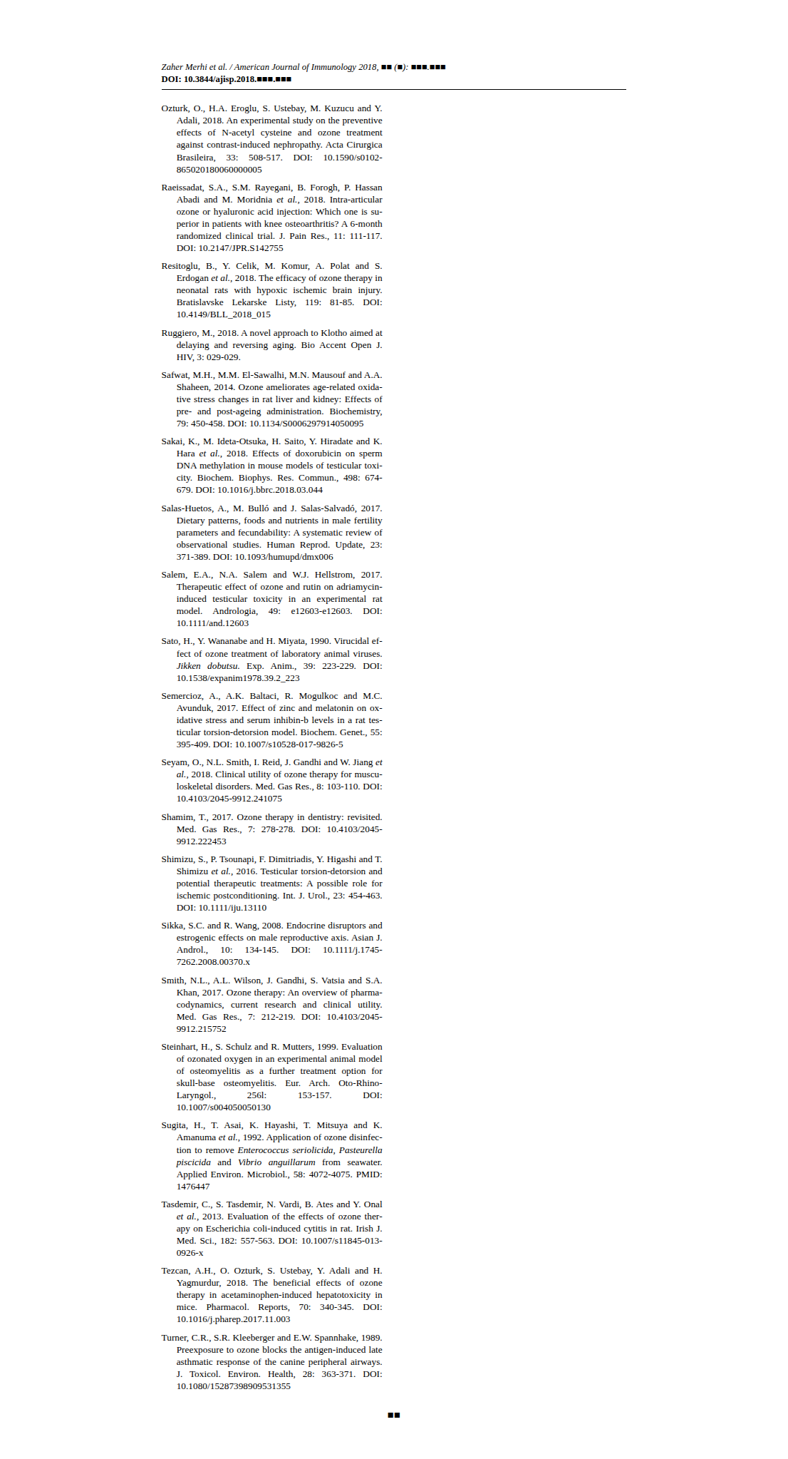Zaher Merhi et al. / American Journal of Immunology 2018, ■■ (■): ■■■.■■■
DOI: 10.3844/ajisp.2018.■■■.■■■
Ozturk, O., H.A. Eroglu, S. Ustebay, M. Kuzucu and Y. Adali, 2018. An experimental study on the preventive effects of N-acetyl cysteine and ozone treatment against contrast-induced nephropathy. Acta Cirurgica Brasileira, 33: 508-517. DOI: 10.1590/s0102-865020180060000005
Raeissadat, S.A., S.M. Rayegani, B. Forogh, P. Hassan Abadi and M. Moridnia et al., 2018. Intra-articular ozone or hyaluronic acid injection: Which one is superior in patients with knee osteoarthritis? A 6-month randomized clinical trial. J. Pain Res., 11: 111-117. DOI: 10.2147/JPR.S142755
Resitoglu, B., Y. Celik, M. Komur, A. Polat and S. Erdogan et al., 2018. The efficacy of ozone therapy in neonatal rats with hypoxic ischemic brain injury. Bratislavske Lekarske Listy, 119: 81-85. DOI: 10.4149/BLL_2018_015
Ruggiero, M., 2018. A novel approach to Klotho aimed at delaying and reversing aging. Bio Accent Open J. HIV, 3: 029-029.
Safwat, M.H., M.M. El-Sawalhi, M.N. Mausouf and A.A. Shaheen, 2014. Ozone ameliorates age-related oxidative stress changes in rat liver and kidney: Effects of pre- and post-ageing administration. Biochemistry, 79: 450-458. DOI: 10.1134/S0006297914050095
Sakai, K., M. Ideta-Otsuka, H. Saito, Y. Hiradate and K. Hara et al., 2018. Effects of doxorubicin on sperm DNA methylation in mouse models of testicular toxicity. Biochem. Biophys. Res. Commun., 498: 674-679. DOI: 10.1016/j.bbrc.2018.03.044
Salas-Huetos, A., M. Bulló and J. Salas-Salvadó, 2017. Dietary patterns, foods and nutrients in male fertility parameters and fecundability: A systematic review of observational studies. Human Reprod. Update, 23: 371-389. DOI: 10.1093/humupd/dmx006
Salem, E.A., N.A. Salem and W.J. Hellstrom, 2017. Therapeutic effect of ozone and rutin on adriamycin-induced testicular toxicity in an experimental rat model. Andrologia, 49: e12603-e12603. DOI: 10.1111/and.12603
Sato, H., Y. Wananabe and H. Miyata, 1990. Virucidal effect of ozone treatment of laboratory animal viruses. Jikken dobutsu. Exp. Anim., 39: 223-229. DOI: 10.1538/expanim1978.39.2_223
Semercioz, A., A.K. Baltaci, R. Mogulkoc and M.C. Avunduk, 2017. Effect of zinc and melatonin on oxidative stress and serum inhibin-b levels in a rat testicular torsion-detorsion model. Biochem. Genet., 55: 395-409. DOI: 10.1007/s10528-017-9826-5
Seyam, O., N.L. Smith, I. Reid, J. Gandhi and W. Jiang et al., 2018. Clinical utility of ozone therapy for musculoskeletal disorders. Med. Gas Res., 8: 103-110. DOI: 10.4103/2045-9912.241075
Shamim, T., 2017. Ozone therapy in dentistry: revisited. Med. Gas Res., 7: 278-278. DOI: 10.4103/2045-9912.222453
Shimizu, S., P. Tsounapi, F. Dimitriadis, Y. Higashi and T. Shimizu et al., 2016. Testicular torsion-detorsion and potential therapeutic treatments: A possible role for ischemic postconditioning. Int. J. Urol., 23: 454-463. DOI: 10.1111/iju.13110
Sikka, S.C. and R. Wang, 2008. Endocrine disruptors and estrogenic effects on male reproductive axis. Asian J. Androl., 10: 134-145. DOI: 10.1111/j.1745-7262.2008.00370.x
Smith, N.L., A.L. Wilson, J. Gandhi, S. Vatsia and S.A. Khan, 2017. Ozone therapy: An overview of pharmacodynamics, current research and clinical utility. Med. Gas Res., 7: 212-219. DOI: 10.4103/2045-9912.215752
Steinhart, H., S. Schulz and R. Mutters, 1999. Evaluation of ozonated oxygen in an experimental animal model of osteomyelitis as a further treatment option for skull-base osteomyelitis. Eur. Arch. Oto-Rhino-Laryngol., 256l: 153-157. DOI: 10.1007/s004050050130
Sugita, H., T. Asai, K. Hayashi, T. Mitsuya and K. Amanuma et al., 1992. Application of ozone disinfection to remove Enterococcus seriolicida, Pasteurella piscicida and Vibrio anguillarum from seawater. Applied Environ. Microbiol., 58: 4072-4075. PMID: 1476447
Tasdemir, C., S. Tasdemir, N. Vardi, B. Ates and Y. Onal et al., 2013. Evaluation of the effects of ozone therapy on Escherichia coli-induced cytitis in rat. Irish J. Med. Sci., 182: 557-563. DOI: 10.1007/s11845-013-0926-x
Tezcan, A.H., O. Ozturk, S. Ustebay, Y. Adali and H. Yagmurdur, 2018. The beneficial effects of ozone therapy in acetaminophen-induced hepatotoxicity in mice. Pharmacol. Reports, 70: 340-345. DOI: 10.1016/j.pharep.2017.11.003
Turner, C.R., S.R. Kleeberger and E.W. Spannhake, 1989. Preexposure to ozone blocks the antigen-induced late asthmatic response of the canine peripheral airways. J. Toxicol. Environ. Health, 28: 363-371. DOI: 10.1080/15287398909531355
■■